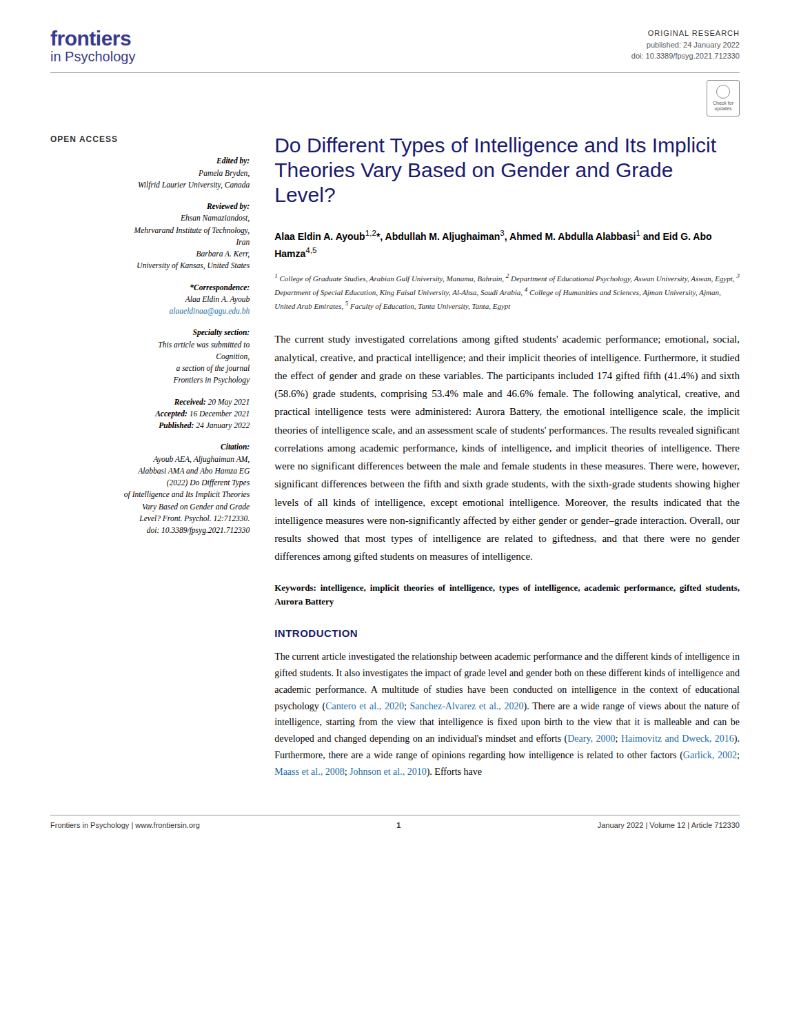frontiers
in Psychology
ORIGINAL RESEARCH
published: 24 January 2022
doi: 10.3389/fpsyg.2021.712330
Check for
updates
OPEN ACCESS
Edited by: Pamela Bryden,
Wilfrid Laurier University, Canada
Reviewed by: Ehsan Namaziandost,
Mehrvarand Institute of Technology,
Iran
Barbara A. Kerr,
University of Kansas, United States
*Correspondence: Alaa Eldin A. Ayoub
alaaeldinaa@agu.edu.bh
Specialty section: This article was submitted to
Cognition,
a section of the journal
Frontiers in Psychology
Received: 20 May 2021
Accepted: 16 December 2021
Published: 24 January 2022
Citation: Ayoub AEA, Aljughaiman AM,
Alabbasi AMA and Abo Hamza EG
(2022) Do Different Types
of Intelligence and Its Implicit Theories
Vary Based on Gender and Grade
Level? Front. Psychol. 12:712330.
doi: 10.3389/fpsyg.2021.712330
Do Different Types of Intelligence and Its Implicit Theories Vary Based on Gender and Grade Level?
Alaa Eldin A. Ayoub1,2*, Abdullah M. Aljughaiman3, Ahmed M. Abdulla Alabbasi1 and Eid G. Abo Hamza4,5
1 College of Graduate Studies, Arabian Gulf University, Manama, Bahrain, 2 Department of Educational Psychology, Aswan University, Aswan, Egypt, 3 Department of Special Education, King Faisal University, Al-Ahsa, Saudi Arabia, 4 College of Humanities and Sciences, Ajman University, Ajman, United Arab Emirates, 5 Faculty of Education, Tanta University, Tanta, Egypt
The current study investigated correlations among gifted students' academic performance; emotional, social, analytical, creative, and practical intelligence; and their implicit theories of intelligence. Furthermore, it studied the effect of gender and grade on these variables. The participants included 174 gifted fifth (41.4%) and sixth (58.6%) grade students, comprising 53.4% male and 46.6% female. The following analytical, creative, and practical intelligence tests were administered: Aurora Battery, the emotional intelligence scale, the implicit theories of intelligence scale, and an assessment scale of students' performances. The results revealed significant correlations among academic performance, kinds of intelligence, and implicit theories of intelligence. There were no significant differences between the male and female students in these measures. There were, however, significant differences between the fifth and sixth grade students, with the sixth-grade students showing higher levels of all kinds of intelligence, except emotional intelligence. Moreover, the results indicated that the intelligence measures were non-significantly affected by either gender or gender–grade interaction. Overall, our results showed that most types of intelligence are related to giftedness, and that there were no gender differences among gifted students on measures of intelligence.
Keywords: intelligence, implicit theories of intelligence, types of intelligence, academic performance, gifted students, Aurora Battery
INTRODUCTION
The current article investigated the relationship between academic performance and the different kinds of intelligence in gifted students. It also investigates the impact of grade level and gender both on these different kinds of intelligence and academic performance. A multitude of studies have been conducted on intelligence in the context of educational psychology (Cantero et al., 2020; Sanchez-Alvarez et al., 2020). There are a wide range of views about the nature of intelligence, starting from the view that intelligence is fixed upon birth to the view that it is malleable and can be developed and changed depending on an individual's mindset and efforts (Deary, 2000; Haimovitz and Dweck, 2016). Furthermore, there are a wide range of opinions regarding how intelligence is related to other factors (Garlick, 2002; Maass et al., 2008; Johnson et al., 2010). Efforts have
Frontiers in Psychology | www.frontiersin.org
1
January 2022 | Volume 12 | Article 712330